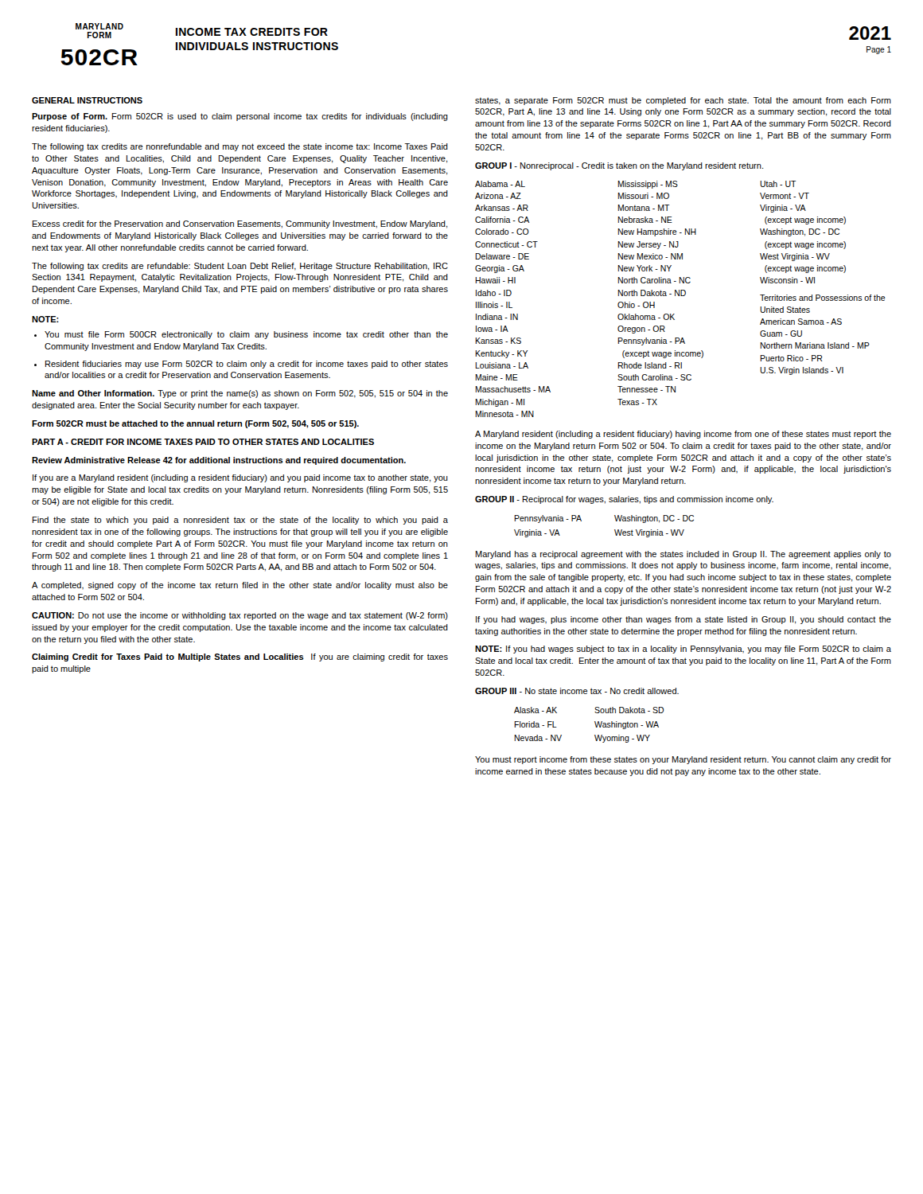MARYLAND
FORM
502CR
INCOME TAX CREDITS FOR
INDIVIDUALS INSTRUCTIONS
2021
Page 1
General Instructions
Purpose of Form. Form 502CR is used to claim personal income tax credits for individuals (including resident fiduciaries).
The following tax credits are nonrefundable and may not exceed the state income tax: Income Taxes Paid to Other States and Localities, Child and Dependent Care Expenses, Quality Teacher Incentive, Aquaculture Oyster Floats, Long-Term Care Insurance, Preservation and Conservation Easements, Venison Donation, Community Investment, Endow Maryland, Preceptors in Areas with Health Care Workforce Shortages, Independent Living, and Endowments of Maryland Historically Black Colleges and Universities.
Excess credit for the Preservation and Conservation Easements, Community Investment, Endow Maryland, and Endowments of Maryland Historically Black Colleges and Universities may be carried forward to the next tax year. All other nonrefundable credits cannot be carried forward.
The following tax credits are refundable: Student Loan Debt Relief, Heritage Structure Rehabilitation, IRC Section 1341 Repayment, Catalytic Revitalization Projects, Flow-Through Nonresident PTE, Child and Dependent Care Expenses, Maryland Child Tax, and PTE paid on members’ distributive or pro rata shares of income.
NOTE:
You must file Form 500CR electronically to claim any business income tax credit other than the Community Investment and Endow Maryland Tax Credits.
Resident fiduciaries may use Form 502CR to claim only a credit for income taxes paid to other states and/or localities or a credit for Preservation and Conservation Easements.
Name and Other Information. Type or print the name(s) as shown on Form 502, 505, 515 or 504 in the designated area. Enter the Social Security number for each taxpayer.
Form 502CR must be attached to the annual return (Form 502, 504, 505 or 515).
PART A - CREDIT FOR INCOME TAXES PAID TO OTHER STATES AND LOCALITIES
Review Administrative Release 42 for additional instructions and required documentation.
If you are a Maryland resident (including a resident fiduciary) and you paid income tax to another state, you may be eligible for State and local tax credits on your Maryland return. Nonresidents (filing Form 505, 515 or 504) are not eligible for this credit.
Find the state to which you paid a nonresident tax or the state of the locality to which you paid a nonresident tax in one of the following groups. The instructions for that group will tell you if you are eligible for credit and should complete Part A of Form 502CR. You must file your Maryland income tax return on Form 502 and complete lines 1 through 21 and line 28 of that form, or on Form 504 and complete lines 1 through 11 and line 18. Then complete Form 502CR Parts A, AA, and BB and attach to Form 502 or 504.
A completed, signed copy of the income tax return filed in the other state and/or locality must also be attached to Form 502 or 504.
CAUTION: Do not use the income or withholding tax reported on the wage and tax statement (W-2 form) issued by your employer for the credit computation. Use the taxable income and the income tax calculated on the return you filed with the other state.
Claiming Credit for Taxes Paid to Multiple States and Localities If you are claiming credit for taxes paid to multiple
states, a separate Form 502CR must be completed for each state. Total the amount from each Form 502CR, Part A, line 13 and line 14. Using only one Form 502CR as a summary section, record the total amount from line 13 of the separate Forms 502CR on line 1, Part AA of the summary Form 502CR. Record the total amount from line 14 of the separate Forms 502CR on line 1, Part BB of the summary Form 502CR.
GROUP I - Nonreciprocal - Credit is taken on the Maryland resident return.
Alabama - AL
Arizona - AZ
Arkansas - AR
California - CA
Colorado - CO
Connecticut - CT
Delaware - DE
Georgia - GA
Hawaii - HI
Idaho - ID
Illinois - IL
Indiana - IN
Iowa - IA
Kansas - KS
Kentucky - KY
Louisiana - LA
Maine - ME
Massachusetts - MA
Michigan - MI
Minnesota - MN
Mississippi - MS
Missouri - MO
Montana - MT
Nebraska - NE
New Hampshire - NH
New Jersey - NJ
New Mexico - NM
New York - NY
North Carolina - NC
North Dakota - ND
Ohio - OH
Oklahoma - OK
Oregon - OR
Pennsylvania - PA
(except wage income)
Rhode Island - RI
South Carolina - SC
Tennessee - TN
Texas - TX
Utah - UT
Vermont - VT
Virginia - VA
(except wage income)
Washington, DC - DC
(except wage income)
West Virginia - WV
(except wage income)
Wisconsin - WI
Territories and Possessions of the United States
American Samoa - AS
Guam - GU
Northern Mariana Island - MP
Puerto Rico - PR
U.S. Virgin Islands - VI
A Maryland resident (including a resident fiduciary) having income from one of these states must report the income on the Maryland return Form 502 or 504. To claim a credit for taxes paid to the other state, and/or local jurisdiction in the other state, complete Form 502CR and attach it and a copy of the other state’s nonresident income tax return (not just your W-2 Form) and, if applicable, the local jurisdiction's nonresident income tax return to your Maryland return.
GROUP II - Reciprocal for wages, salaries, tips and commission income only.
| Pennsylvania - PA | Washington, DC - DC |
| Virginia - VA | West Virginia - WV |
Maryland has a reciprocal agreement with the states included in Group II. The agreement applies only to wages, salaries, tips and commissions. It does not apply to business income, farm income, rental income, gain from the sale of tangible property, etc. If you had such income subject to tax in these states, complete Form 502CR and attach it and a copy of the other state’s nonresident income tax return (not just your W-2 Form) and, if applicable, the local tax jurisdiction's nonresident income tax return to your Maryland return.
If you had wages, plus income other than wages from a state listed in Group II, you should contact the taxing authorities in the other state to determine the proper method for filing the nonresident return.
NOTE: If you had wages subject to tax in a locality in Pennsylvania, you may file Form 502CR to claim a State and local tax credit. Enter the amount of tax that you paid to the locality on line 11, Part A of the Form 502CR.
GROUP III - No state income tax - No credit allowed.
| Alaska - AK | South Dakota - SD |
| Florida - FL | Washington - WA |
| Nevada - NV | Wyoming - WY |
You must report income from these states on your Maryland resident return. You cannot claim any credit for income earned in these states because you did not pay any income tax to the other state.